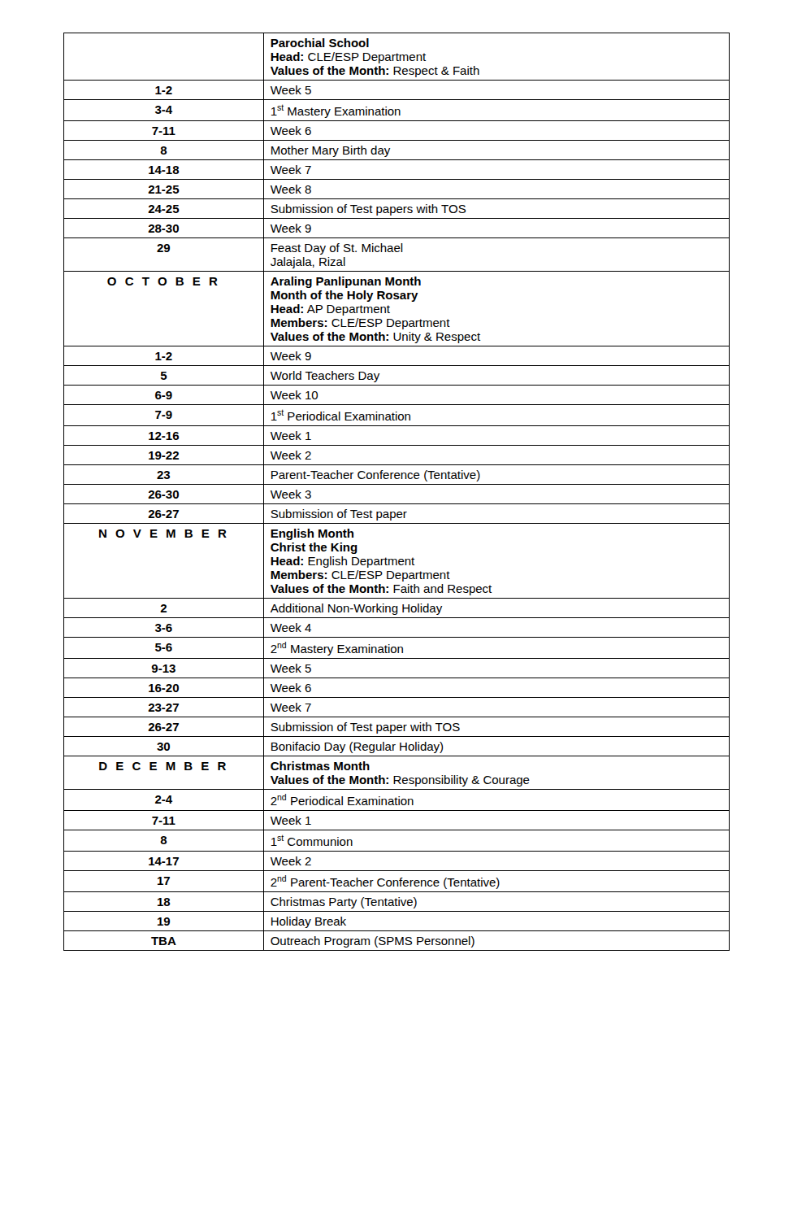| | Parochial School Head: CLE/ESP Department Values of the Month: Respect & Faith |
| 1-2 | Week 5 |
| 3-4 | 1 st Mastery Examination |
| 7-11 | Week 6 |
| 8 | Mother Mary Birth day |
| 14-18 | Week 7 |
| 21-25 | Week 8 |
| 24-25 | Submission of Test papers with TOS |
| 28-30 | Week 9 |
| 29 | Feast Day of St. Michael Jalajala, Rizal |
| O C T O B E R | Araling Panlipunan Month Month of the Holy Rosary Head: AP Department Members: CLE/ESP Department Values of the Month: Unity & Respect |
| 1-2 | Week 9 |
| 5 | World Teachers Day |
| 6-9 | Week 10 |
| 7-9 | 1 st Periodical Examination |
| 12-16 | Week 1 |
| 19-22 | Week 2 |
| 23 | Parent-Teacher Conference (Tentative) |
| 26-30 | Week 3 |
| 26-27 | Submission of Test paper |
| N O V E M B E R | English Month Christ the King Head: English Department Members: CLE/ESP Department Values of the Month: Faith and Respect |
| 2 | Additional Non-Working Holiday |
| 3-6 | Week 4 |
| 5-6 | 2 nd Mastery Examination |
| 9-13 | Week 5 |
| 16-20 | Week 6 |
| 23-27 | Week 7 |
| 26-27 | Submission of Test paper with TOS |
| 30 | Bonifacio Day (Regular Holiday) |
| D E C E M B E R | Christmas Month Values of the Month: Responsibility & Courage |
| 2-4 | 2 nd Periodical Examination |
| 7-11 | Week 1 |
| 8 | 1 st Communion |
| 14-17 | Week 2 |
| 17 | 2 nd Parent-Teacher Conference (Tentative) |
| 18 | Christmas Party (Tentative) |
| 19 | Holiday Break |
| TBA | Outreach Program (SPMS Personnel) |